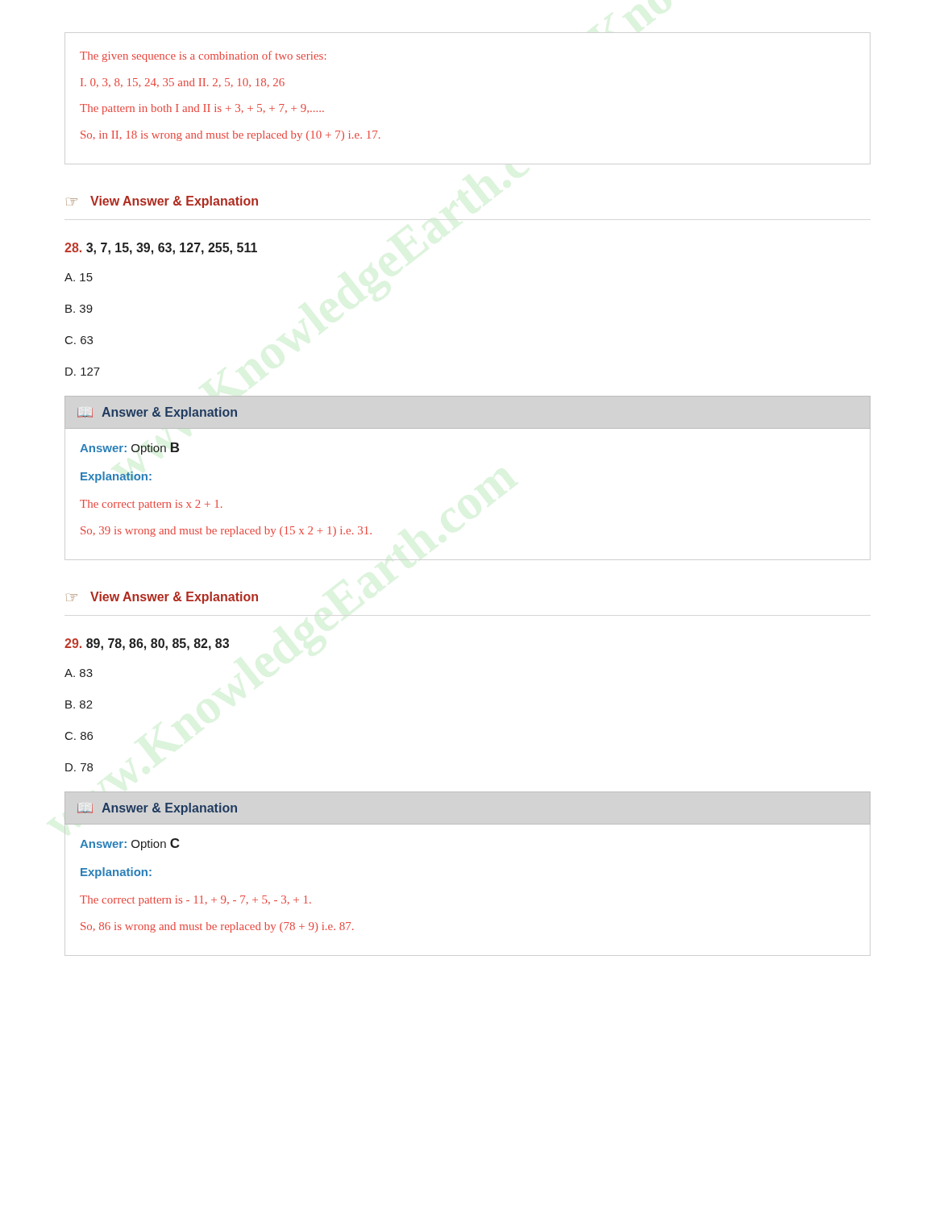www.KnowledgeEarth.com www.KnowledgeEarth.com www.KnowledgeEarth.com
The given sequence is a combination of two series:
I. 0, 3, 8, 15, 24, 35 and II. 2, 5, 10, 18, 26
The pattern in both I and II is + 3, + 5, + 7, + 9,.....
So, in II, 18 is wrong and must be replaced by (10 + 7) i.e. 17.
☞ View Answer & Explanation
28. 3, 7, 15, 39, 63, 127, 255, 511
A. 15
B. 39
C. 63
D. 127
📖 Answer & Explanation
Answer: Option B
Explanation:
The correct pattern is x 2 + 1.
So, 39 is wrong and must be replaced by (15 x 2 + 1) i.e. 31.
☞ View Answer & Explanation
29. 89, 78, 86, 80, 85, 82, 83
A. 83
B. 82
C. 86
D. 78
📖 Answer & Explanation
Answer: Option C
Explanation:
The correct pattern is - 11, + 9, - 7, + 5, - 3, + 1.
So, 86 is wrong and must be replaced by (78 + 9) i.e. 87.